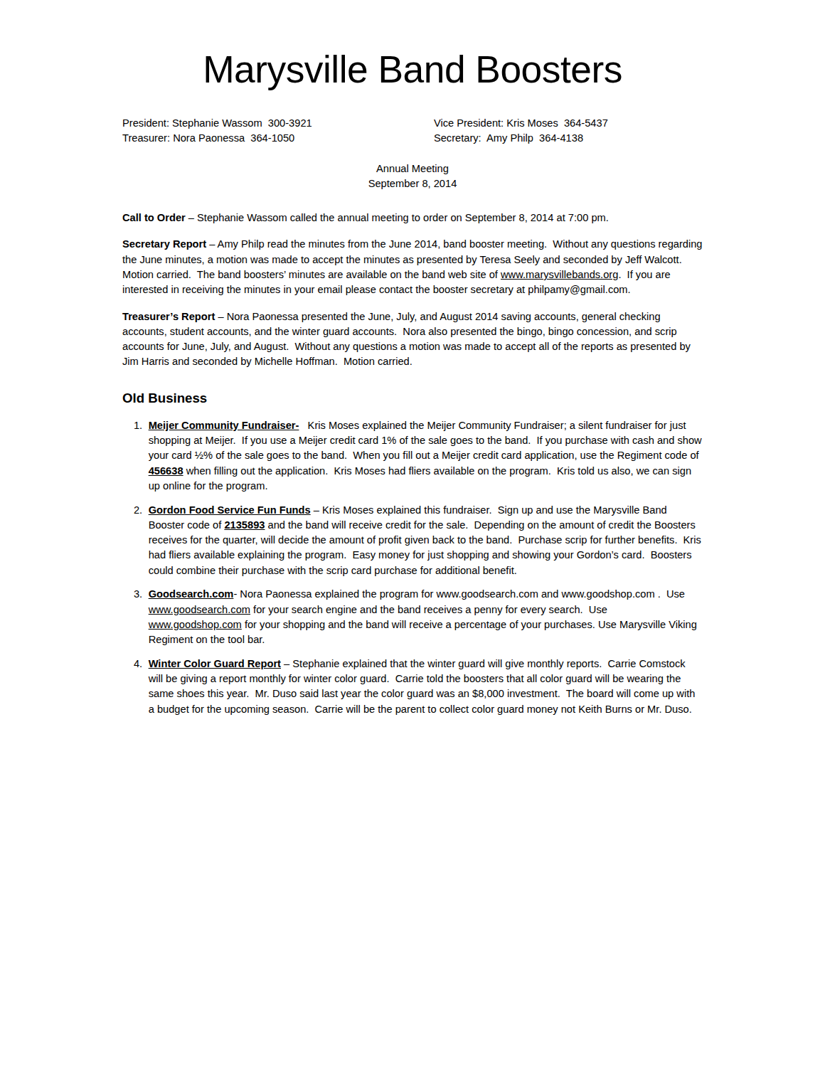Marysville Band Boosters
| President: Stephanie Wassom 300-3921 | Vice President: Kris Moses 364-5437 |
| Treasurer: Nora Paonessa 364-1050 | Secretary: Amy Philp 364-4138 |
Annual Meeting
September 8, 2014
Call to Order – Stephanie Wassom called the annual meeting to order on September 8, 2014 at 7:00 pm.
Secretary Report – Amy Philp read the minutes from the June 2014, band booster meeting. Without any questions regarding the June minutes, a motion was made to accept the minutes as presented by Teresa Seely and seconded by Jeff Walcott. Motion carried. The band boosters’ minutes are available on the band web site of www.marysvillebands.org. If you are interested in receiving the minutes in your email please contact the booster secretary at philpamy@gmail.com.
Treasurer’s Report – Nora Paonessa presented the June, July, and August 2014 saving accounts, general checking accounts, student accounts, and the winter guard accounts. Nora also presented the bingo, bingo concession, and scrip accounts for June, July, and August. Without any questions a motion was made to accept all of the reports as presented by Jim Harris and seconded by Michelle Hoffman. Motion carried.
Old Business
Meijer Community Fundraiser- Kris Moses explained the Meijer Community Fundraiser; a silent fundraiser for just shopping at Meijer. If you use a Meijer credit card 1% of the sale goes to the band. If you purchase with cash and show your card ½% of the sale goes to the band. When you fill out a Meijer credit card application, use the Regiment code of 456638 when filling out the application. Kris Moses had fliers available on the program. Kris told us also, we can sign up online for the program.
Gordon Food Service Fun Funds – Kris Moses explained this fundraiser. Sign up and use the Marysville Band Booster code of 2135893 and the band will receive credit for the sale. Depending on the amount of credit the Boosters receives for the quarter, will decide the amount of profit given back to the band. Purchase scrip for further benefits. Kris had fliers available explaining the program. Easy money for just shopping and showing your Gordon’s card. Boosters could combine their purchase with the scrip card purchase for additional benefit.
Goodsearch.com- Nora Paonessa explained the program for www.goodsearch.com and www.goodshop.com . Use www.goodsearch.com for your search engine and the band receives a penny for every search. Use www.goodshop.com for your shopping and the band will receive a percentage of your purchases. Use Marysville Viking Regiment on the tool bar.
Winter Color Guard Report – Stephanie explained that the winter guard will give monthly reports. Carrie Comstock will be giving a report monthly for winter color guard. Carrie told the boosters that all color guard will be wearing the same shoes this year. Mr. Duso said last year the color guard was an $8,000 investment. The board will come up with a budget for the upcoming season. Carrie will be the parent to collect color guard money not Keith Burns or Mr. Duso.